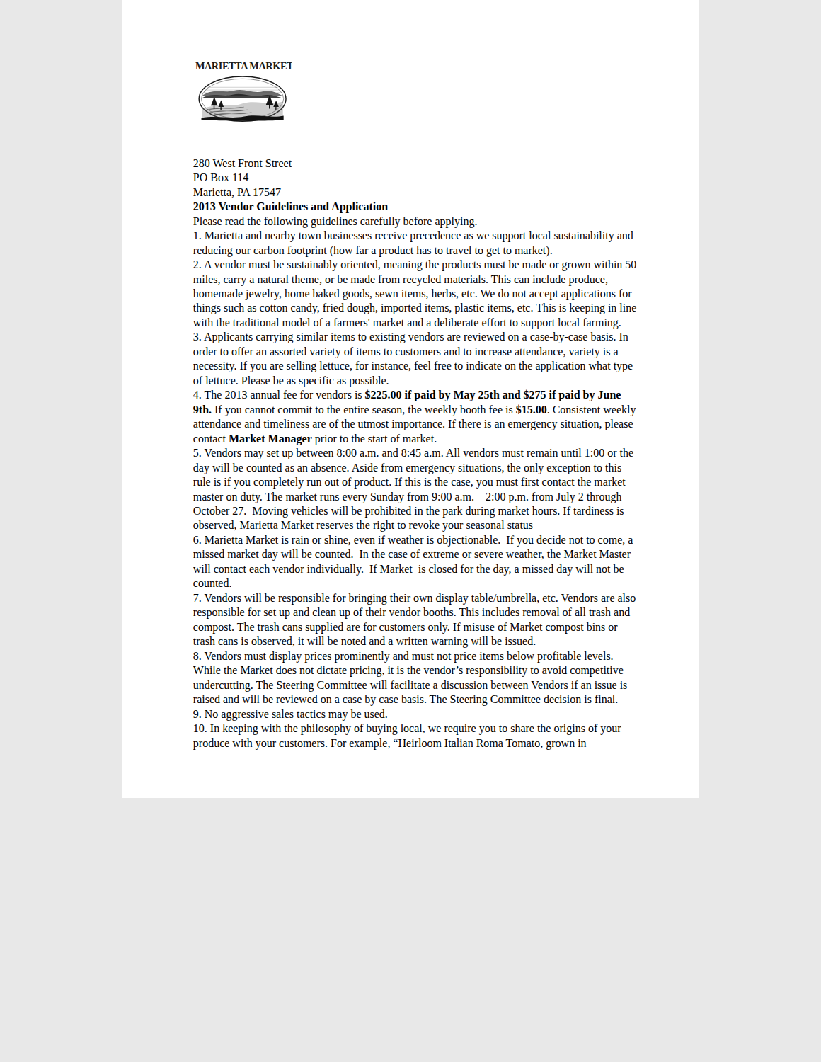MARIETTA MARKET
280 West Front Street
PO Box 114
Marietta, PA 17547
2013 Vendor Guidelines and Application
Please read the following guidelines carefully before applying.
1. Marietta and nearby town businesses receive precedence as we support local sustainability and reducing our carbon footprint (how far a product has to travel to get to market).
2. A vendor must be sustainably oriented, meaning the products must be made or grown within 50 miles, carry a natural theme, or be made from recycled materials. This can include produce, homemade jewelry, home baked goods, sewn items, herbs, etc. We do not accept applications for things such as cotton candy, fried dough, imported items, plastic items, etc. This is keeping in line with the traditional model of a farmers' market and a deliberate effort to support local farming.
3. Applicants carrying similar items to existing vendors are reviewed on a case-by-case basis. In order to offer an assorted variety of items to customers and to increase attendance, variety is a necessity. If you are selling lettuce, for instance, feel free to indicate on the application what type of lettuce. Please be as specific as possible.
4. The 2013 annual fee for vendors is $225.00 if paid by May 25th and $275 if paid by June 9th. If you cannot commit to the entire season, the weekly booth fee is $15.00. Consistent weekly attendance and timeliness are of the utmost importance. If there is an emergency situation, please contact Market Manager prior to the start of market.
5. Vendors may set up between 8:00 a.m. and 8:45 a.m. All vendors must remain until 1:00 or the day will be counted as an absence. Aside from emergency situations, the only exception to this rule is if you completely run out of product. If this is the case, you must first contact the market master on duty. The market runs every Sunday from 9:00 a.m. – 2:00 p.m. from July 2 through October 27. Moving vehicles will be prohibited in the park during market hours. If tardiness is observed, Marietta Market reserves the right to revoke your seasonal status
6. Marietta Market is rain or shine, even if weather is objectionable. If you decide not to come, a missed market day will be counted. In the case of extreme or severe weather, the Market Master will contact each vendor individually. If Market is closed for the day, a missed day will not be counted.
7. Vendors will be responsible for bringing their own display table/umbrella, etc. Vendors are also responsible for set up and clean up of their vendor booths. This includes removal of all trash and compost. The trash cans supplied are for customers only. If misuse of Market compost bins or trash cans is observed, it will be noted and a written warning will be issued.
8. Vendors must display prices prominently and must not price items below profitable levels. While the Market does not dictate pricing, it is the vendor’s responsibility to avoid competitive undercutting. The Steering Committee will facilitate a discussion between Vendors if an issue is raised and will be reviewed on a case by case basis. The Steering Committee decision is final.
9. No aggressive sales tactics may be used.
10. In keeping with the philosophy of buying local, we require you to share the origins of your produce with your customers. For example, “Heirloom Italian Roma Tomato, grown in